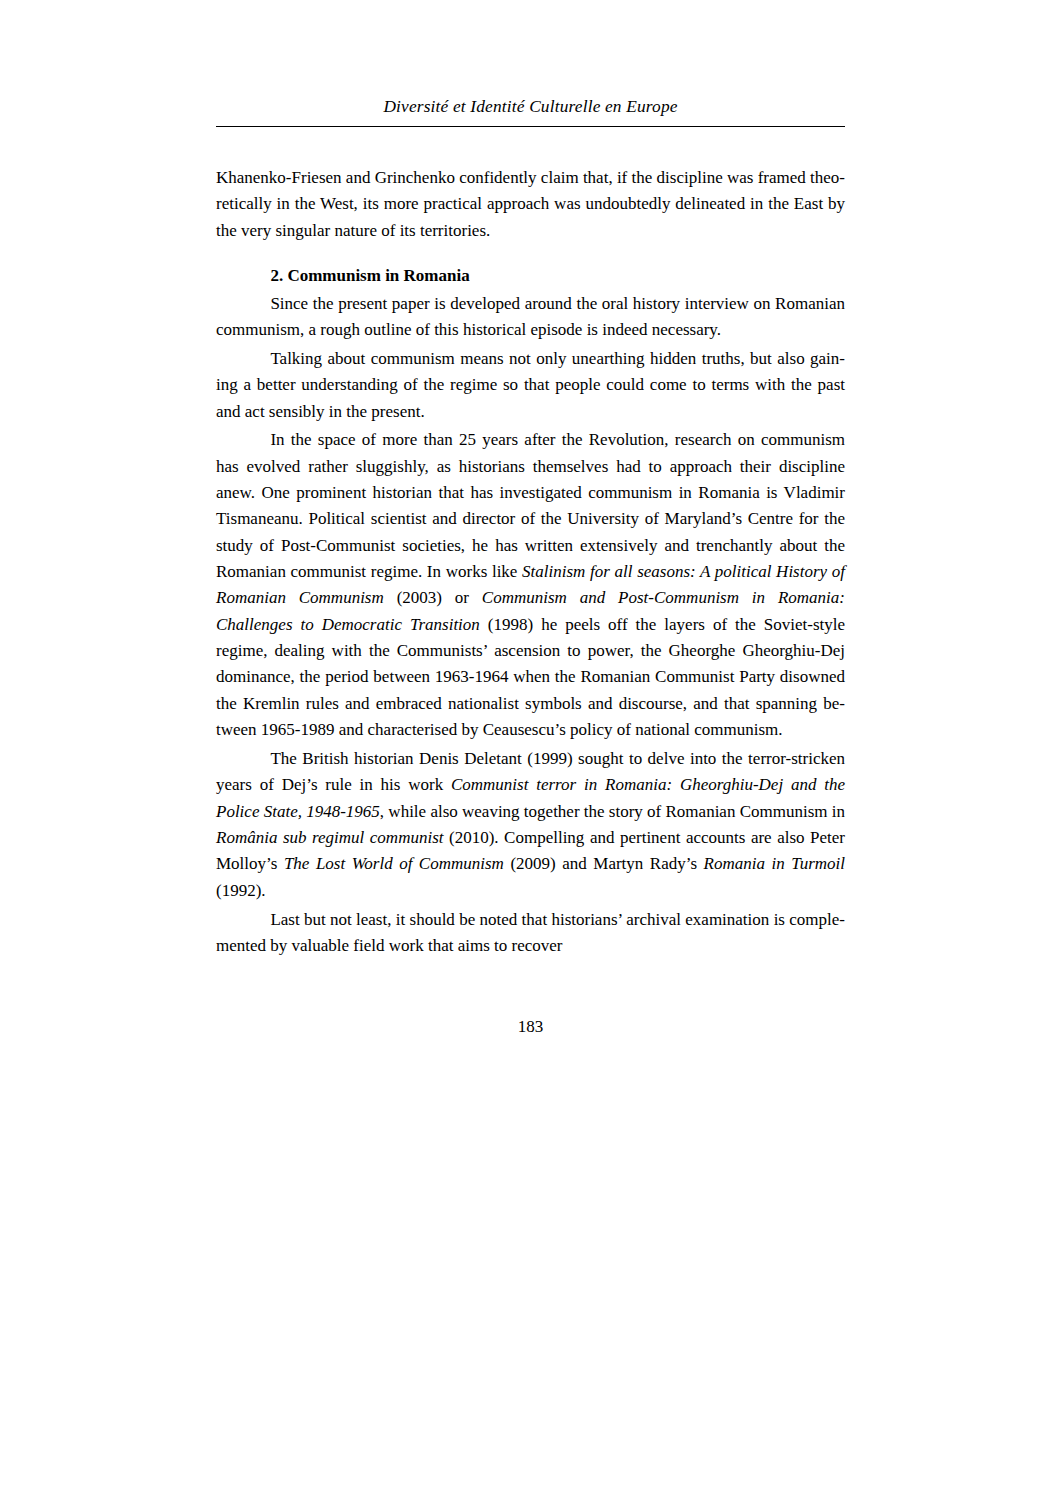Diversité et Identité Culturelle en Europe
Khanenko-Friesen and Grinchenko confidently claim that, if the discipline was framed theoretically in the West, its more practical approach was undoubtedly delineated in the East by the very singular nature of its territories.
2. Communism in Romania
Since the present paper is developed around the oral history interview on Romanian communism, a rough outline of this historical episode is indeed necessary.
Talking about communism means not only unearthing hidden truths, but also gaining a better understanding of the regime so that people could come to terms with the past and act sensibly in the present.
In the space of more than 25 years after the Revolution, research on communism has evolved rather sluggishly, as historians themselves had to approach their discipline anew. One prominent historian that has investigated communism in Romania is Vladimir Tismaneanu. Political scientist and director of the University of Maryland’s Centre for the study of Post-Communist societies, he has written extensively and trenchantly about the Romanian communist regime. In works like Stalinism for all seasons: A political History of Romanian Communism (2003) or Communism and Post-Communism in Romania: Challenges to Democratic Transition (1998) he peels off the layers of the Soviet-style regime, dealing with the Communists’ ascension to power, the Gheorghe Gheorghiu-Dej dominance, the period between 1963-1964 when the Romanian Communist Party disowned the Kremlin rules and embraced nationalist symbols and discourse, and that spanning between 1965-1989 and characterised by Ceausescu’s policy of national communism.
The British historian Denis Deletant (1999) sought to delve into the terror-stricken years of Dej’s rule in his work Communist terror in Romania: Gheorghiu-Dej and the Police State, 1948-1965, while also weaving together the story of Romanian Communism in România sub regimul communist (2010). Compelling and pertinent accounts are also Peter Molloy’s The Lost World of Communism (2009) and Martyn Rady’s Romania in Turmoil (1992).
Last but not least, it should be noted that historians’ archival examination is complemented by valuable field work that aims to recover
183